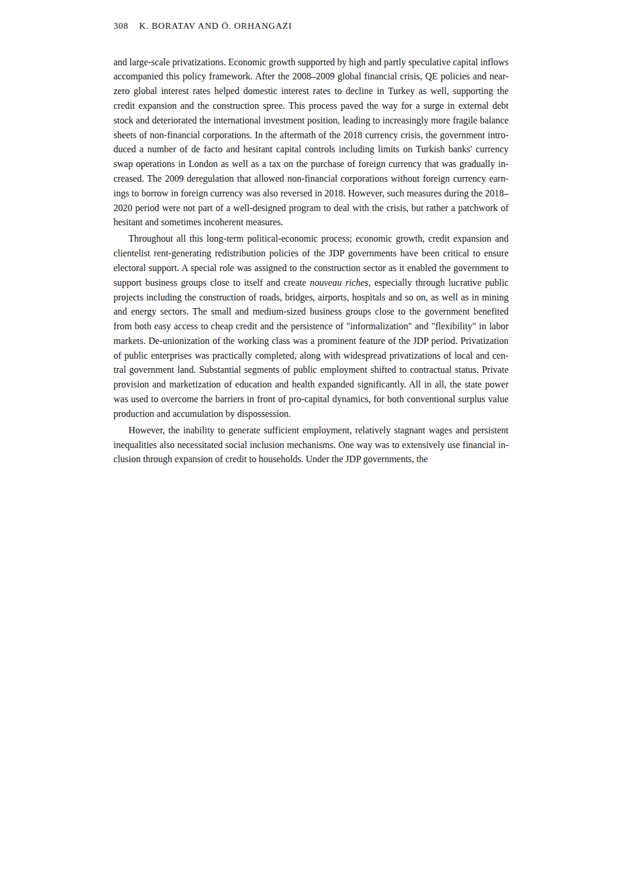308 K. BORATAV AND Ö. ORHANGAZI
and large-scale privatizations. Economic growth supported by high and partly speculative capital inflows accompanied this policy framework. After the 2008–2009 global financial crisis, QE policies and near-zero global interest rates helped domestic interest rates to decline in Turkey as well, supporting the credit expansion and the construction spree. This process paved the way for a surge in external debt stock and deteriorated the international investment position, leading to increasingly more fragile balance sheets of non-financial corporations. In the aftermath of the 2018 currency crisis, the government introduced a number of de facto and hesitant capital controls including limits on Turkish banks' currency swap operations in London as well as a tax on the purchase of foreign currency that was gradually increased. The 2009 deregulation that allowed non-financial corporations without foreign currency earnings to borrow in foreign currency was also reversed in 2018. However, such measures during the 2018–2020 period were not part of a well-designed program to deal with the crisis, but rather a patchwork of hesitant and sometimes incoherent measures.
Throughout all this long-term political-economic process; economic growth, credit expansion and clientelist rent-generating redistribution policies of the JDP governments have been critical to ensure electoral support. A special role was assigned to the construction sector as it enabled the government to support business groups close to itself and create nouveau riches, especially through lucrative public projects including the construction of roads, bridges, airports, hospitals and so on, as well as in mining and energy sectors. The small and medium-sized business groups close to the government benefited from both easy access to cheap credit and the persistence of "informalization" and "flexibility" in labor markets. De-unionization of the working class was a prominent feature of the JDP period. Privatization of public enterprises was practically completed, along with widespread privatizations of local and central government land. Substantial segments of public employment shifted to contractual status. Private provision and marketization of education and health expanded significantly. All in all, the state power was used to overcome the barriers in front of pro-capital dynamics, for both conventional surplus value production and accumulation by dispossession.
However, the inability to generate sufficient employment, relatively stagnant wages and persistent inequalities also necessitated social inclusion mechanisms. One way was to extensively use financial inclusion through expansion of credit to households. Under the JDP governments, the